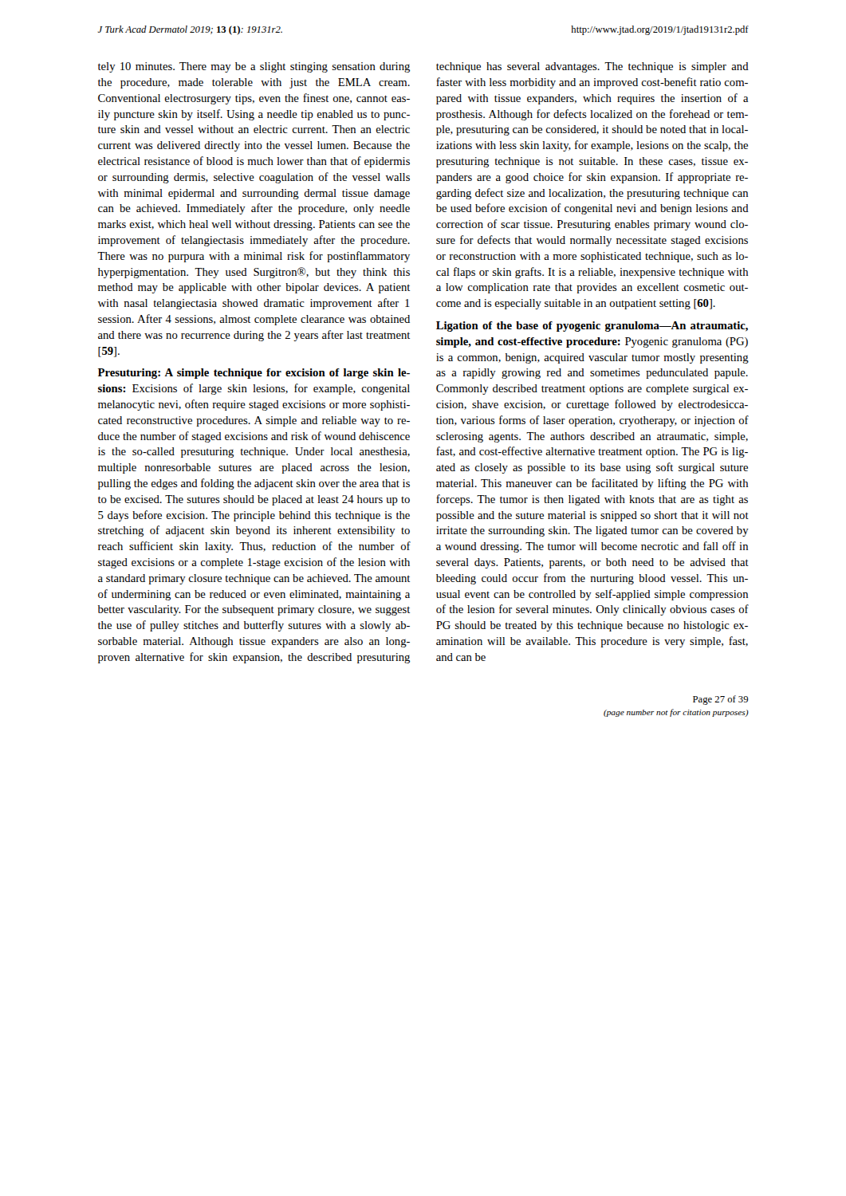J Turk Acad Dermatol 2019; 13 (1): 19131r2. http://www.jtad.org/2019/1/jtad19131r2.pdf
tely 10 minutes. There may be a slight stinging sensation during the procedure, made tolerable with just the EMLA cream. Conventional electrosurgery tips, even the finest one, cannot easily puncture skin by itself. Using a needle tip enabled us to puncture skin and vessel without an electric current. Then an electric current was delivered directly into the vessel lumen. Because the electrical resistance of blood is much lower than that of epidermis or surrounding dermis, selective coagulation of the vessel walls with minimal epidermal and surrounding dermal tissue damage can be achieved. Immediately after the procedure, only needle marks exist, which heal well without dressing. Patients can see the improvement of telangiectasis immediately after the procedure. There was no purpura with a minimal risk for postinflammatory hyperpigmentation. They used Surgitron®, but they think this method may be applicable with other bipolar devices. A patient with nasal telangiectasia showed dramatic improvement after 1 session. After 4 sessions, almost complete clearance was obtained and there was no recurrence during the 2 years after last treatment [59].
Presuturing: A simple technique for excision of large skin lesions: Excisions of large skin lesions, for example, congenital melanocytic nevi, often require staged excisions or more sophisticated reconstructive procedures. A simple and reliable way to reduce the number of staged excisions and risk of wound dehiscence is the so-called presuturing technique. Under local anesthesia, multiple nonresorbable sutures are placed across the lesion, pulling the edges and folding the adjacent skin over the area that is to be excised. The sutures should be placed at least 24 hours up to 5 days before excision. The principle behind this technique is the stretching of adjacent skin beyond its inherent extensibility to reach sufficient skin laxity. Thus, reduction of the number of staged excisions or a complete 1-stage excision of the lesion with a standard primary closure technique can be achieved. The amount of undermining can be reduced or even eliminated, maintaining a better vascularity. For the subsequent primary closure, we suggest the use of pulley stitches and butterfly sutures with a slowly absorbable material. Although tissue expanders are also an long-proven alternative for skin expansion, the described presuturing technique has several advantages. The technique is simpler and faster with less morbidity and an improved cost-benefit ratio compared with tissue expanders, which requires the insertion of a prosthesis. Although for defects localized on the forehead or temple, presuturing can be considered, it should be noted that in localizations with less skin laxity, for example, lesions on the scalp, the presuturing technique is not suitable. In these cases, tissue expanders are a good choice for skin expansion. If appropriate regarding defect size and localization, the presuturing technique can be used before excision of congenital nevi and benign lesions and correction of scar tissue. Presuturing enables primary wound closure for defects that would normally necessitate staged excisions or reconstruction with a more sophisticated technique, such as local flaps or skin grafts. It is a reliable, inexpensive technique with a low complication rate that provides an excellent cosmetic outcome and is especially suitable in an outpatient setting [60].
Ligation of the base of pyogenic granuloma—An atraumatic, simple, and cost-effective procedure: Pyogenic granuloma (PG) is a common, benign, acquired vascular tumor mostly presenting as a rapidly growing red and sometimes pedunculated papule. Commonly described treatment options are complete surgical excision, shave excision, or curettage followed by electrodesiccation, various forms of laser operation, cryotherapy, or injection of sclerosing agents. The authors described an atraumatic, simple, fast, and cost-effective alternative treatment option. The PG is ligated as closely as possible to its base using soft surgical suture material. This maneuver can be facilitated by lifting the PG with forceps. The tumor is then ligated with knots that are as tight as possible and the suture material is snipped so short that it will not irritate the surrounding skin. The ligated tumor can be covered by a wound dressing. The tumor will become necrotic and fall off in several days. Patients, parents, or both need to be advised that bleeding could occur from the nurturing blood vessel. This unusual event can be controlled by self-applied simple compression of the lesion for several minutes. Only clinically obvious cases of PG should be treated by this technique because no histologic examination will be available. This procedure is very simple, fast, and can be
Page 27 of 39
(page number not for citation purposes)